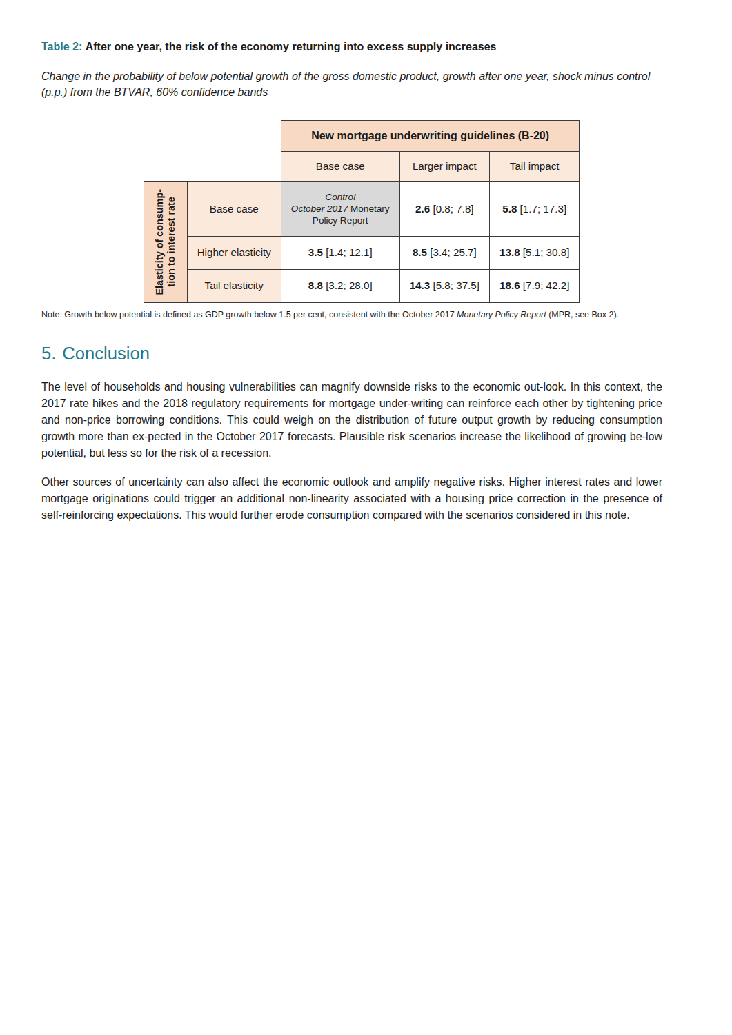Table 2: After one year, the risk of the economy returning into excess supply increases
Change in the probability of below potential growth of the gross domestic product, growth after one year, shock minus control (p.p.) from the BTVAR, 60% confidence bands
| | New mortgage underwriting guidelines (B-20) |
| | Base case | Larger impact | Tail impact |
| | Elasticity of consump- tion to interest rate | Base case | Control October 2017 Monetary Policy Report | 2.6 [0.8; 7.8] | 5.8 [1.7; 17.3] |
| | Higher elasticity | 3.5 [1.4; 12.1] | 8.5 [3.4; 25.7] | 13.8 [5.1; 30.8] |
| | Tail elasticity | 8.8 [3.2; 28.0] | 14.3 [5.8; 37.5] | 18.6 [7.9; 42.2] |
Note: Growth below potential is defined as GDP growth below 1.5 per cent, consistent with the October 2017 Monetary Policy Report (MPR, see Box 2).
5. Conclusion
The level of households and housing vulnerabilities can magnify downside risks to the economic out-look. In this context, the 2017 rate hikes and the 2018 regulatory requirements for mortgage under-writing can reinforce each other by tightening price and non-price borrowing conditions. This could weigh on the distribution of future output growth by reducing consumption growth more than ex-pected in the October 2017 forecasts. Plausible risk scenarios increase the likelihood of growing be-low potential, but less so for the risk of a recession.
Other sources of uncertainty can also affect the economic outlook and amplify negative risks. Higher interest rates and lower mortgage originations could trigger an additional non-linearity associated with a housing price correction in the presence of self-reinforcing expectations. This would further erode consumption compared with the scenarios considered in this note.